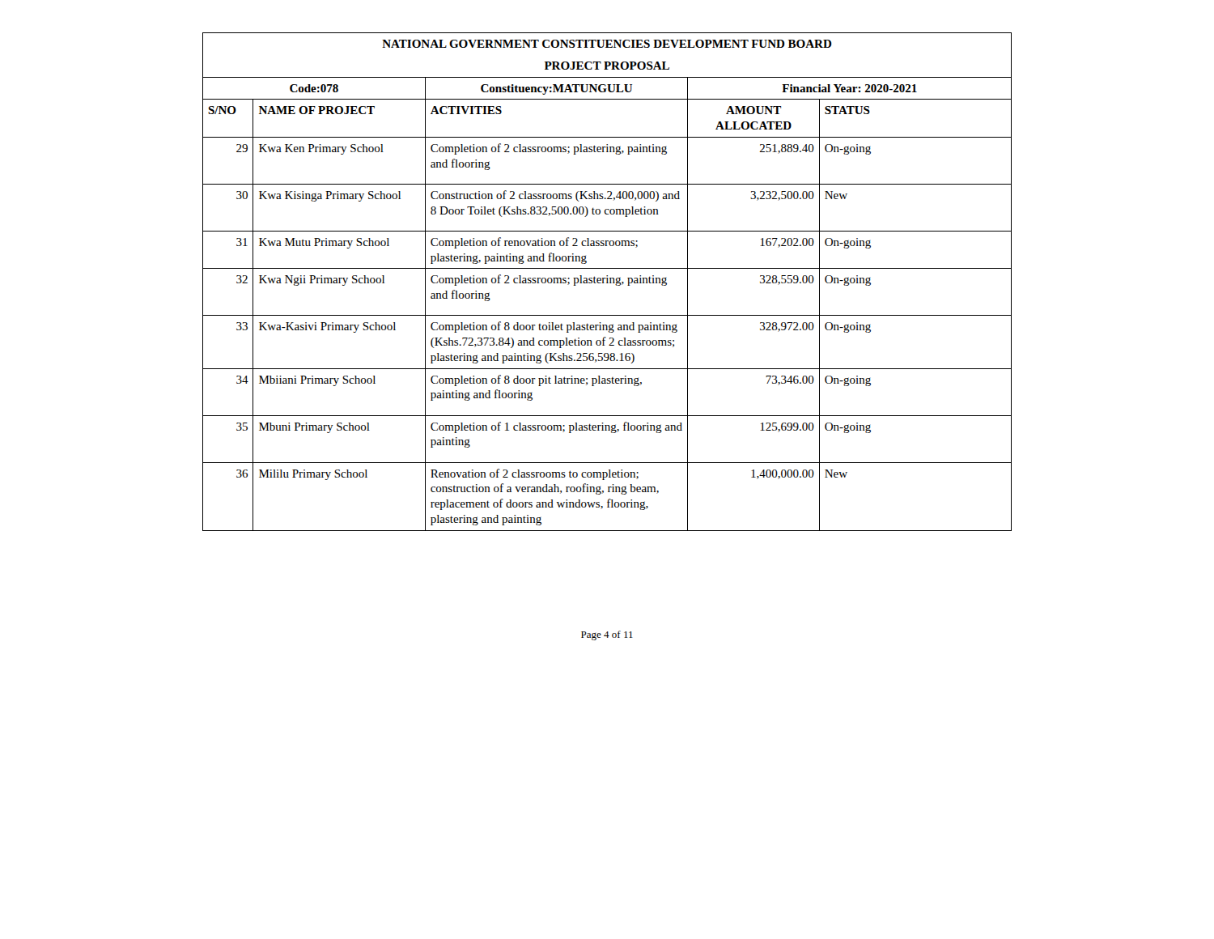| NATIONAL GOVERNMENT CONSTITUENCIES DEVELOPMENT FUND BOARD |
| PROJECT PROPOSAL |
| Code:078 | Constituency:MATUNGULU | Financial Year: 2020-2021 |
| S/NO | NAME OF PROJECT | ACTIVITIES | AMOUNT ALLOCATED | STATUS |
| 29 | Kwa Ken Primary School | Completion of 2 classrooms; plastering, painting and flooring | 251,889.40 | On-going |
| 30 | Kwa Kisinga Primary School | Construction of 2 classrooms (Kshs.2,400,000) and 8 Door Toilet (Kshs.832,500.00) to completion | 3,232,500.00 | New |
| 31 | Kwa Mutu Primary School | Completion of renovation of 2 classrooms; plastering, painting and flooring | 167,202.00 | On-going |
| 32 | Kwa Ngii Primary School | Completion of 2 classrooms; plastering, painting and flooring | 328,559.00 | On-going |
| 33 | Kwa-Kasivi Primary School | Completion of 8 door toilet plastering and painting (Kshs.72,373.84) and completion of 2 classrooms; plastering and painting (Kshs.256,598.16) | 328,972.00 | On-going |
| 34 | Mbiiani Primary School | Completion of 8 door pit latrine; plastering, painting and flooring | 73,346.00 | On-going |
| 35 | Mbuni Primary School | Completion of 1 classroom; plastering, flooring and painting | 125,699.00 | On-going |
| 36 | Mililu Primary School | Renovation of 2 classrooms to completion; construction of a verandah, roofing, ring beam, replacement of doors and windows, flooring, plastering and painting | 1,400,000.00 | New |
Page 4 of 11